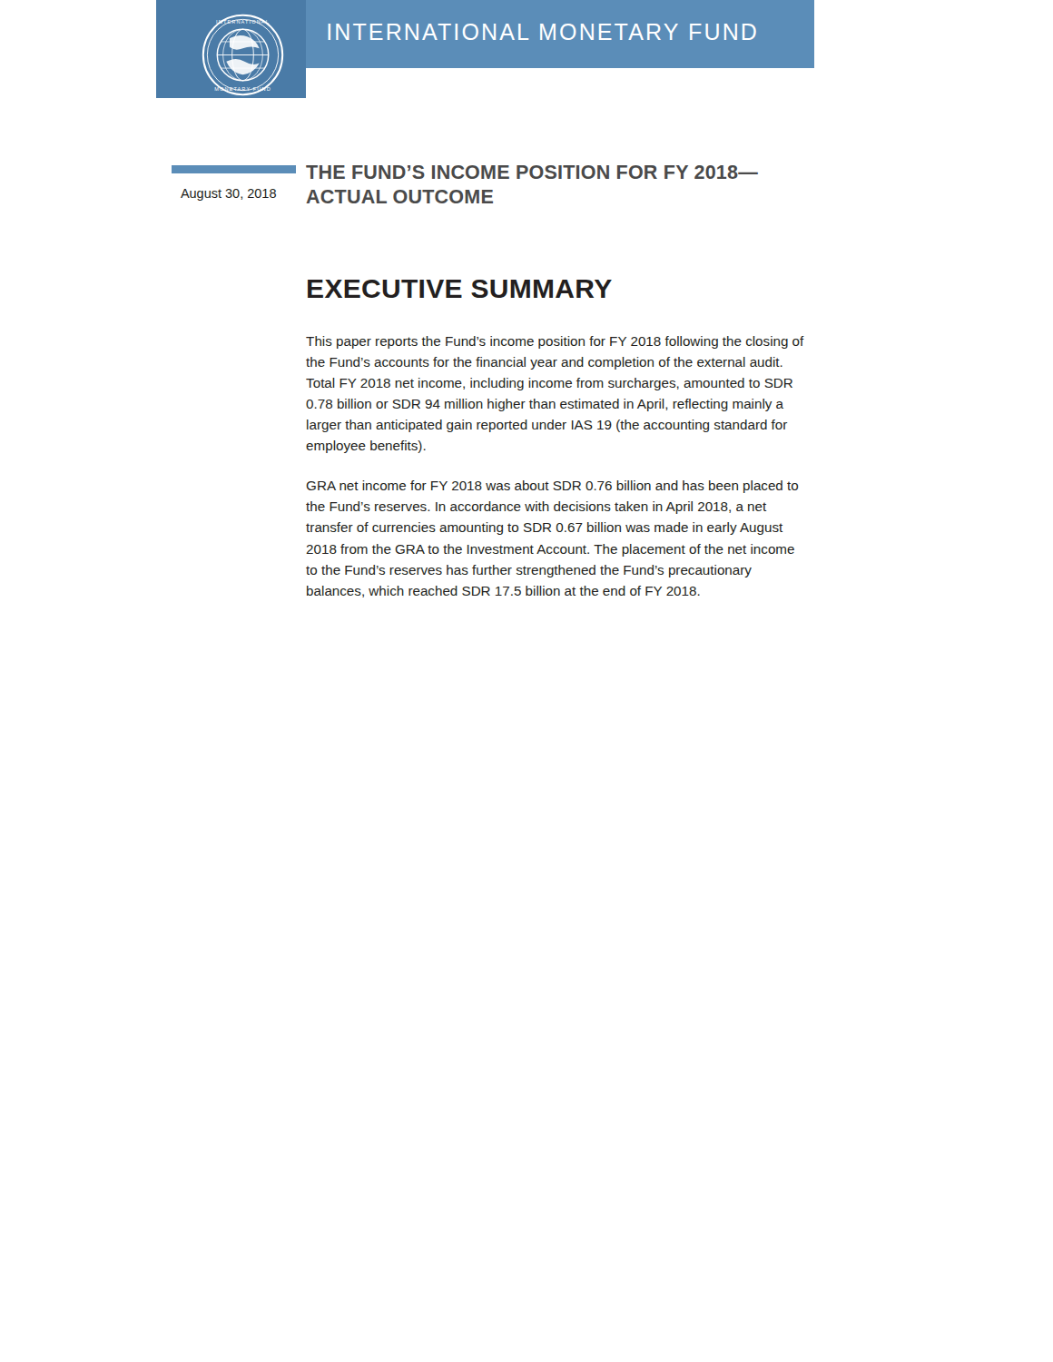INTERNATIONAL MONETARY FUND
INTERNATIONAL MONETARY FUND
August 30, 2018
The Fund’s Income Position for FY 2018—Actual Outcome
Executive Summary
This paper reports the Fund’s income position for FY 2018 following the closing of the Fund’s accounts for the financial year and completion of the external audit. Total FY 2018 net income, including income from surcharges, amounted to SDR 0.78 billion or SDR 94 million higher than estimated in April, reflecting mainly a larger than anticipated gain reported under IAS 19 (the accounting standard for employee benefits).
GRA net income for FY 2018 was about SDR 0.76 billion and has been placed to the Fund’s reserves. In accordance with decisions taken in April 2018, a net transfer of currencies amounting to SDR 0.67 billion was made in early August 2018 from the GRA to the Investment Account. The placement of the net income to the Fund’s reserves has further strengthened the Fund’s precautionary balances, which reached SDR 17.5 billion at the end of FY 2018.